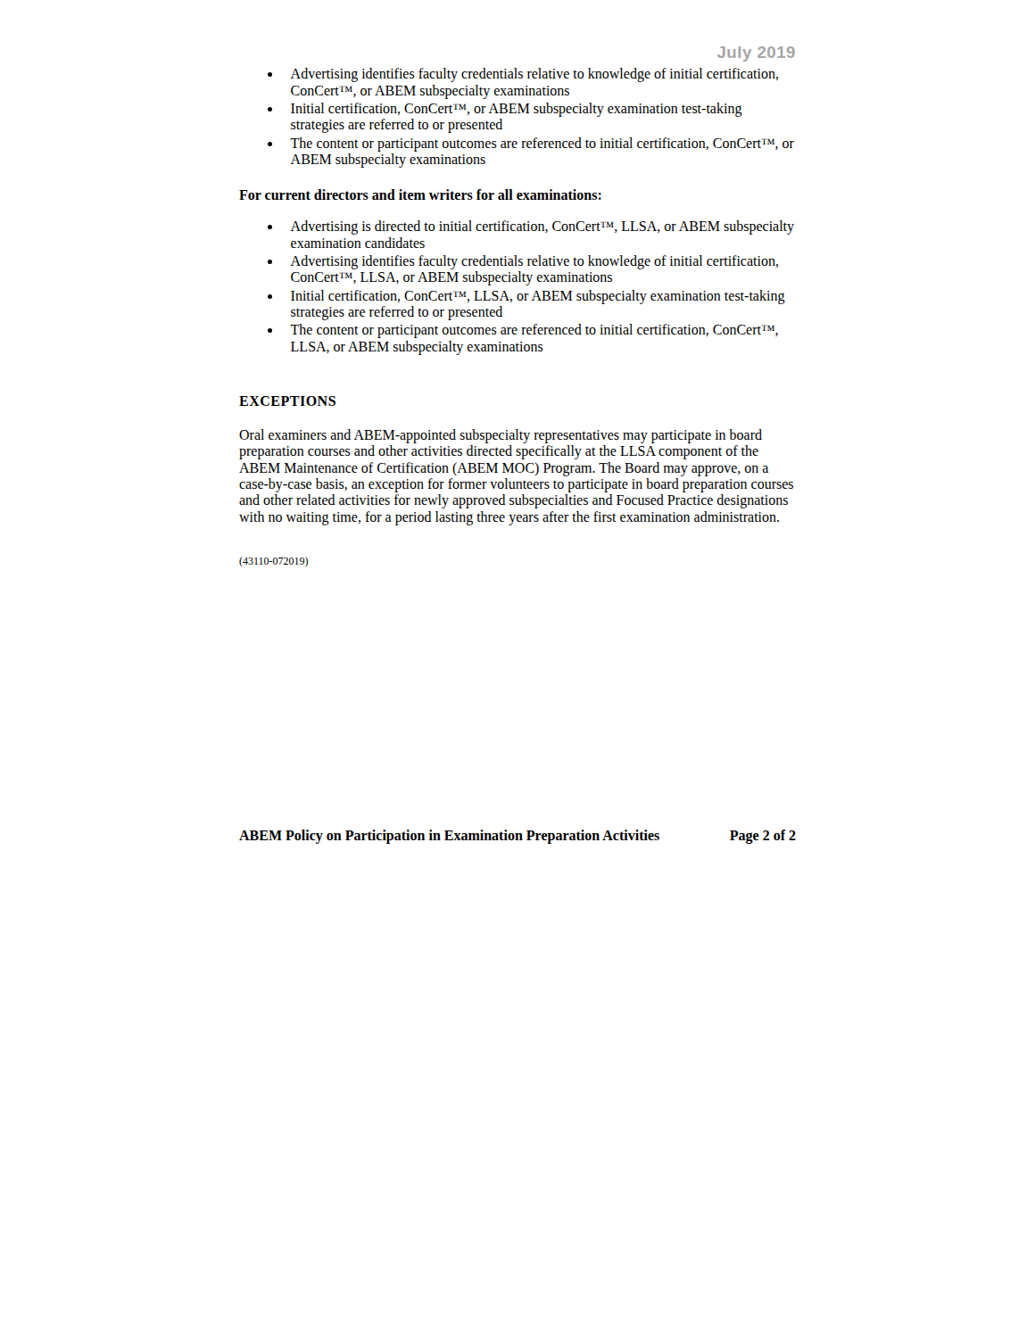July 2019
Advertising identifies faculty credentials relative to knowledge of initial certification, ConCert™, or ABEM subspecialty examinations
Initial certification, ConCert™, or ABEM subspecialty examination test-taking strategies are referred to or presented
The content or participant outcomes are referenced to initial certification, ConCert™, or ABEM subspecialty examinations
For current directors and item writers for all examinations:
Advertising is directed to initial certification, ConCert™, LLSA, or ABEM subspecialty examination candidates
Advertising identifies faculty credentials relative to knowledge of initial certification, ConCert™, LLSA, or ABEM subspecialty examinations
Initial certification, ConCert™, LLSA, or ABEM subspecialty examination test-taking strategies are referred to or presented
The content or participant outcomes are referenced to initial certification, ConCert™, LLSA, or ABEM subspecialty examinations
EXCEPTIONS
Oral examiners and ABEM-appointed subspecialty representatives may participate in board preparation courses and other activities directed specifically at the LLSA component of the ABEM Maintenance of Certification (ABEM MOC) Program. The Board may approve, on a case-by-case basis, an exception for former volunteers to participate in board preparation courses and other related activities for newly approved subspecialties and Focused Practice designations with no waiting time, for a period lasting three years after the first examination administration.
(43110-072019)
ABEM Policy on Participation in Examination Preparation Activities Page 2 of 2